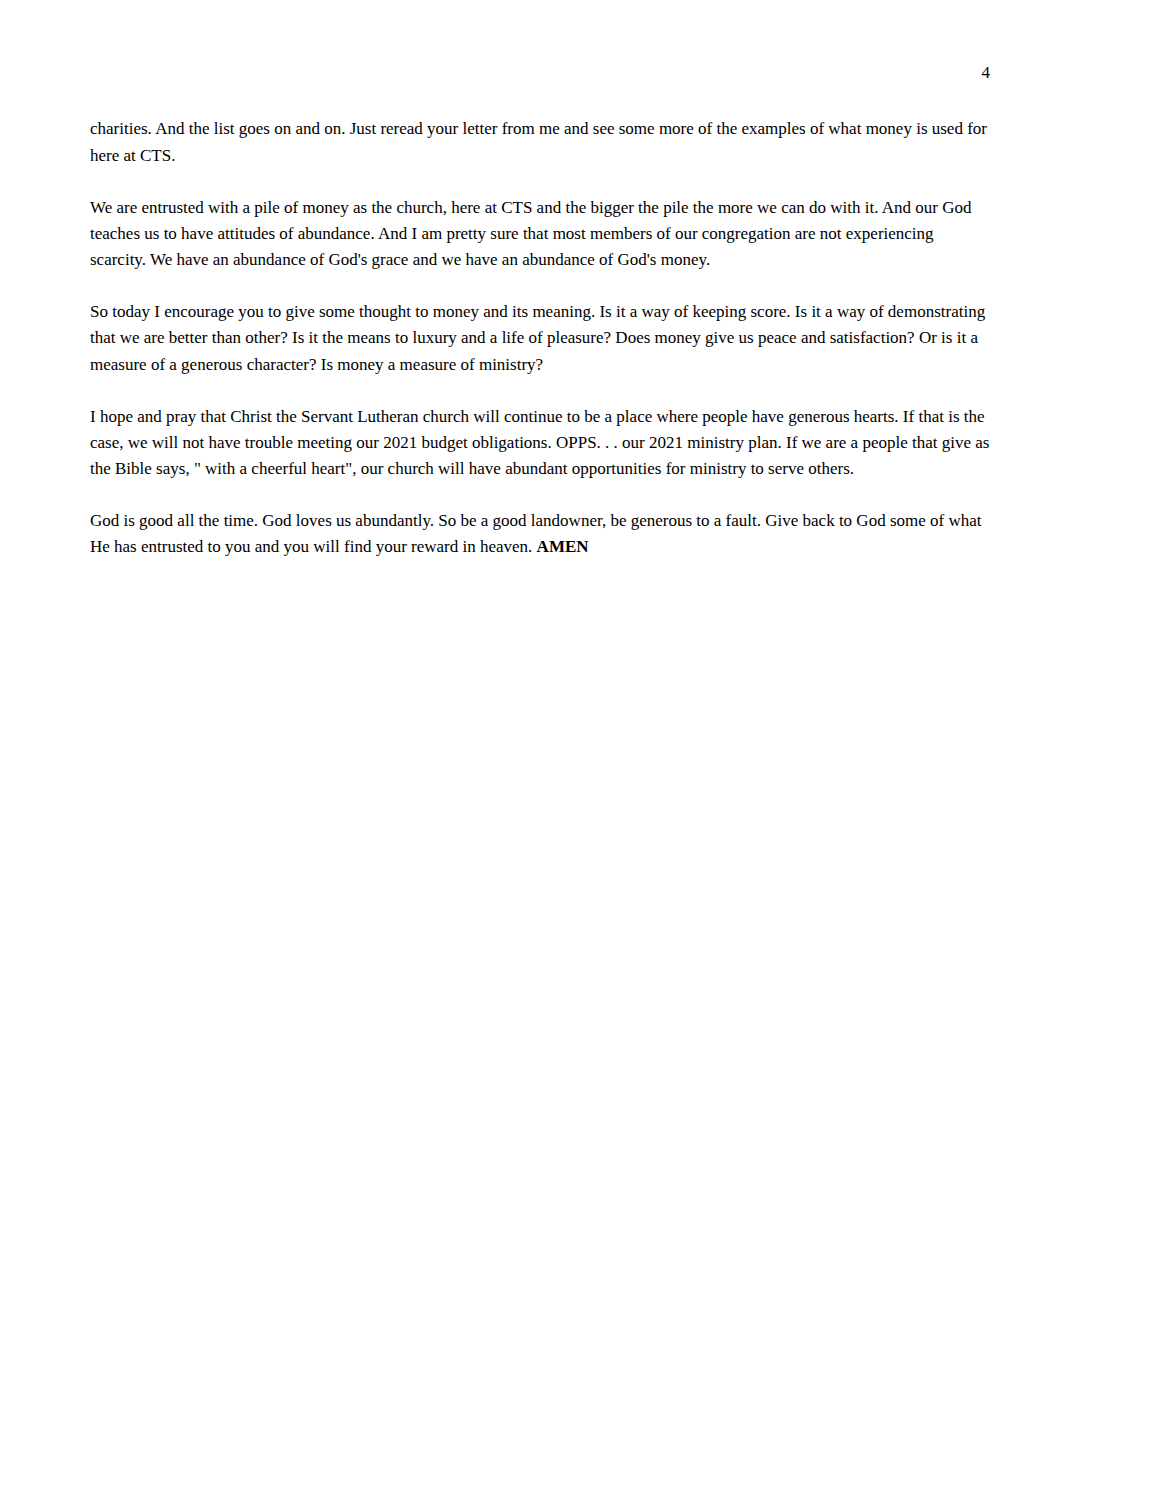4
charities. And the list goes on and on. Just reread your letter from me and see some more of the examples of what money is used for here at CTS.
We are entrusted with a pile of money as the church, here at CTS and the bigger the pile the more we can do with it. And our God teaches us to have attitudes of abundance. And I am pretty sure that most members of our congregation are not experiencing scarcity. We have an abundance of God's grace and we have an abundance of God's money.
So today I encourage you to give some thought to money and its meaning. Is it a way of keeping score. Is it a way of demonstrating that we are better than other? Is it the means to luxury and a life of pleasure? Does money give us peace and satisfaction? Or is it a measure of a generous character? Is money a measure of ministry?
I hope and pray that Christ the Servant Lutheran church will continue to be a place where people have generous hearts. If that is the case, we will not have trouble meeting our 2021 budget obligations. OPPS. . . our 2021 ministry plan. If we are a people that give as the Bible says, " with a cheerful heart", our church will have abundant opportunities for ministry to serve others.
God is good all the time. God loves us abundantly. So be a good landowner, be generous to a fault. Give back to God some of what He has entrusted to you and you will find your reward in heaven. AMEN